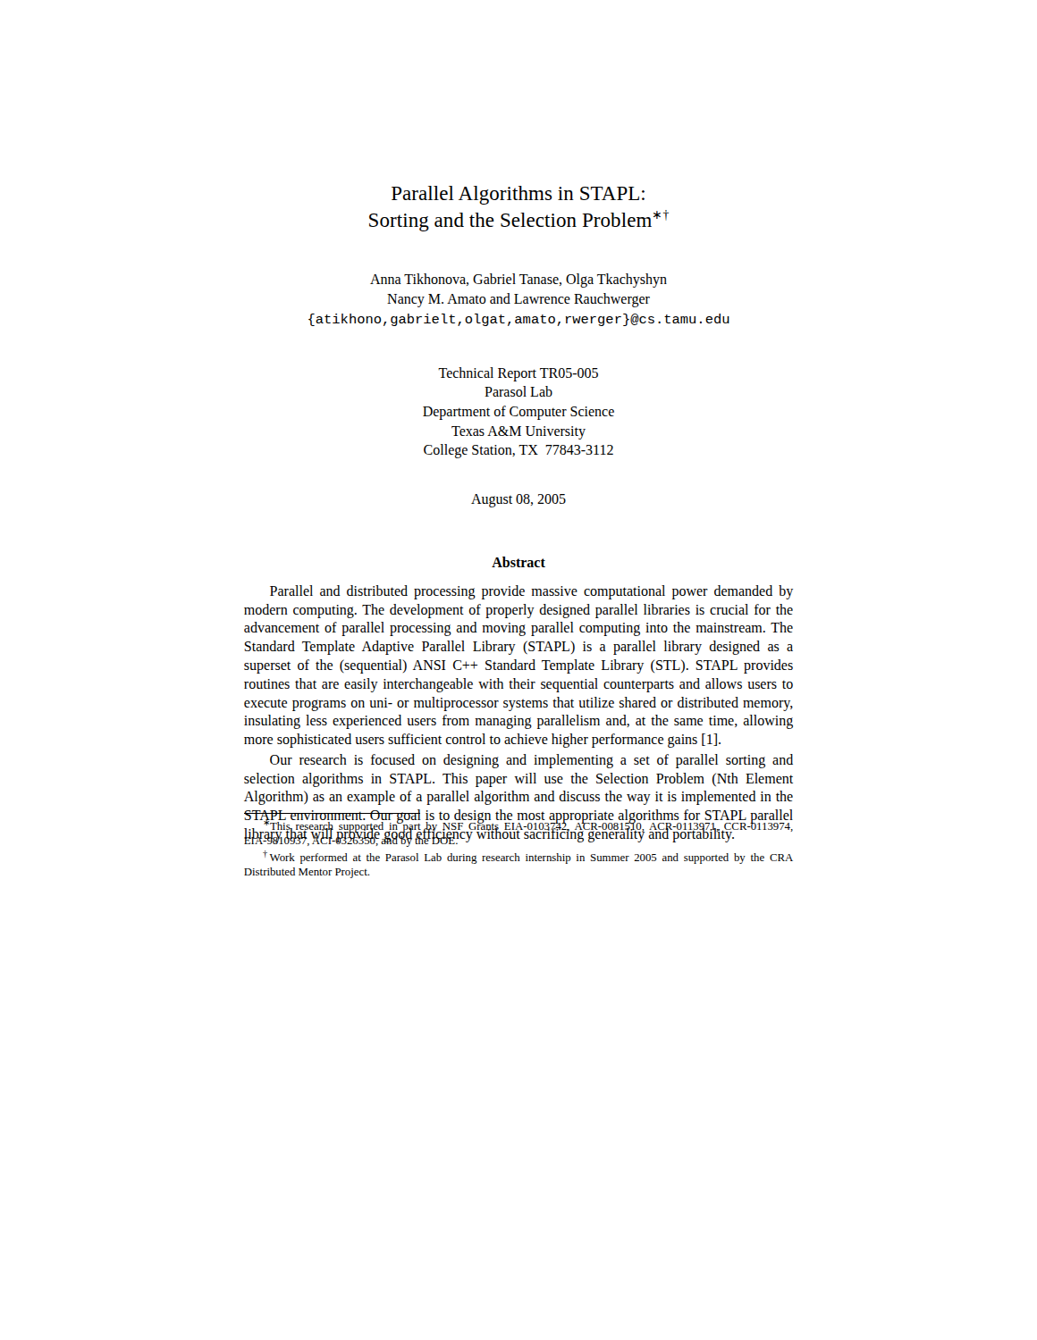Parallel Algorithms in STAPL:
Sorting and the Selection Problem∗†
Anna Tikhonova, Gabriel Tanase, Olga Tkachyshyn
Nancy M. Amato and Lawrence Rauchwerger
{atikhono,gabrielt,olgat,amato,rwerger}@cs.tamu.edu
Technical Report TR05-005
Parasol Lab
Department of Computer Science
Texas A&M University
College Station, TX 77843-3112
August 08, 2005
Abstract
Parallel and distributed processing provide massive computational power demanded by modern computing. The development of properly designed parallel libraries is crucial for the advancement of parallel processing and moving parallel computing into the mainstream. The Standard Template Adaptive Parallel Library (STAPL) is a parallel library designed as a superset of the (sequential) ANSI C++ Standard Template Library (STL). STAPL provides routines that are easily interchangeable with their sequential counterparts and allows users to execute programs on uni- or multiprocessor systems that utilize shared or distributed memory, insulating less experienced users from managing parallelism and, at the same time, allowing more sophisticated users sufficient control to achieve higher performance gains [1].
Our research is focused on designing and implementing a set of parallel sorting and selection algorithms in STAPL. This paper will use the Selection Problem (Nth Element Algorithm) as an example of a parallel algorithm and discuss the way it is implemented in the STAPL environment. Our goal is to design the most appropriate algorithms for STAPL parallel library that will provide good efficiency without sacrificing generality and portability.
∗This research supported in part by NSF Grants EIA-0103742, ACR-0081510, ACR-0113971, CCR-0113974, EIA-9810937, ACI-0326350, and by the DOE.
†Work performed at the Parasol Lab during research internship in Summer 2005 and supported by the CRA Distributed Mentor Project.